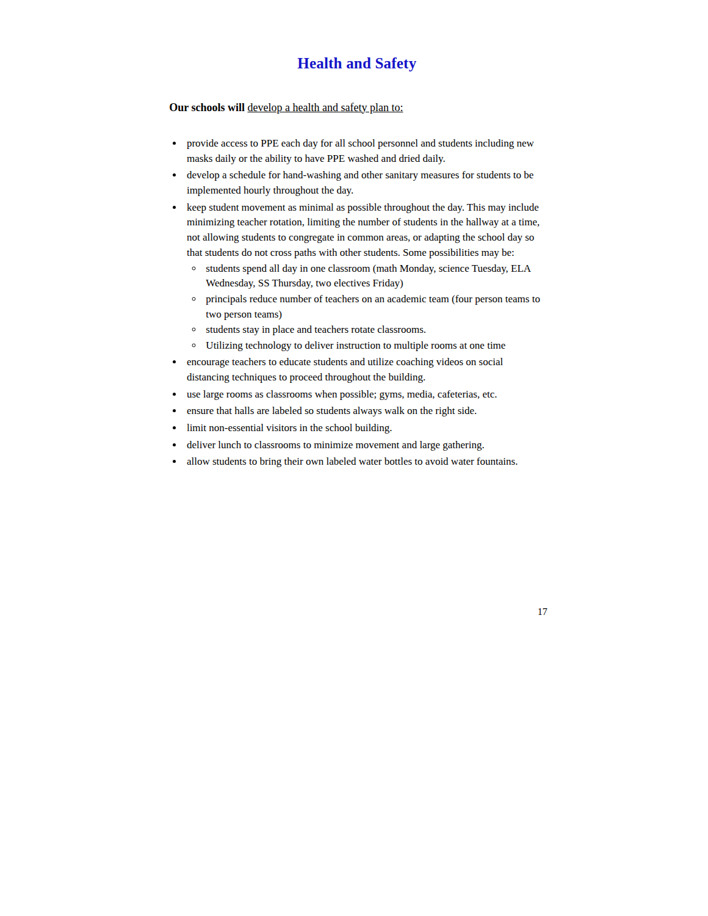Health and Safety
Our schools will develop a health and safety plan to:
provide access to PPE each day for all school personnel and students including new masks daily or the ability to have PPE washed and dried daily.
develop a schedule for hand-washing and other sanitary measures for students to be implemented hourly throughout the day.
keep student movement as minimal as possible throughout the day. This may include minimizing teacher rotation, limiting the number of students in the hallway at a time, not allowing students to congregate in common areas, or adapting the school day so that students do not cross paths with other students. Some possibilities may be:
students spend all day in one classroom (math Monday, science Tuesday, ELA Wednesday, SS Thursday, two electives Friday)
principals reduce number of teachers on an academic team (four person teams to two person teams)
students stay in place and teachers rotate classrooms.
Utilizing technology to deliver instruction to multiple rooms at one time
encourage teachers to educate students and utilize coaching videos on social distancing techniques to proceed throughout the building.
use large rooms as classrooms when possible; gyms, media, cafeterias, etc.
ensure that halls are labeled so students always walk on the right side.
limit non-essential visitors in the school building.
deliver lunch to classrooms to minimize movement and large gathering.
allow students to bring their own labeled water bottles to avoid water fountains.
17